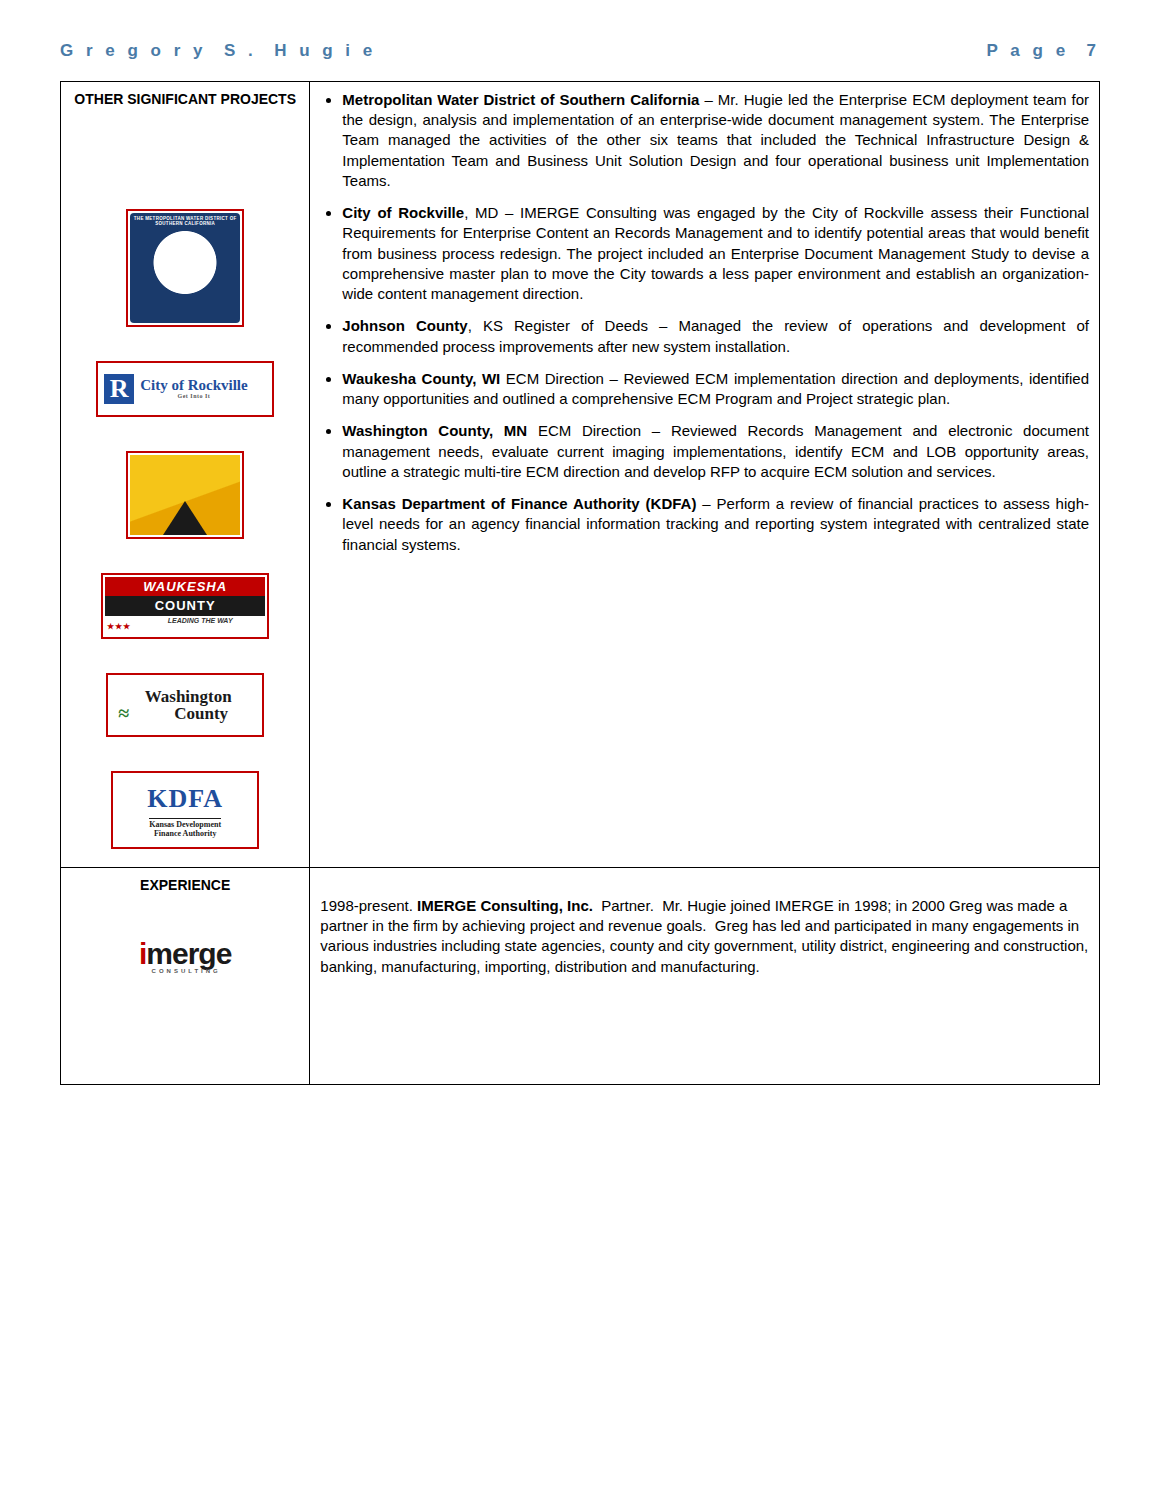G r e g o r y S . H u g i e
P a g e 7
| OTHER SIGNIFICANT PROJECTS R City of Rockville Get Into It WAUKESHA COUNTY LEADING THE WAY ★★★ Washington County KDFA Kansas Development Finance Authority | Metropolitan Water District of Southern California – Mr. Hugie led the Enterprise ECM deployment team for the design, analysis and implementation of an enterprise-wide document management system. The Enterprise Team managed the activities of the other six teams that included the Technical Infrastructure Design & Implementation Team and Business Unit Solution Design and four operational business unit Implementation Teams. City of Rockville , MD – IMERGE Consulting was engaged by the City of Rockville assess their Functional Requirements for Enterprise Content an Records Management and to identify potential areas that would benefit from business process redesign. The project included an Enterprise Document Management Study to devise a comprehensive master plan to move the City towards a less paper environment and establish an organization-wide content management direction. Johnson County , KS Register of Deeds – Managed the review of operations and development of recommended process improvements after new system installation. Waukesha County, WI ECM Direction – Reviewed ECM implementation direction and deployments, identified many opportunities and outlined a comprehensive ECM Program and Project strategic plan. Washington County, MN ECM Direction – Reviewed Records Management and electronic document management needs, evaluate current imaging implementations, identify ECM and LOB opportunity areas, outline a strategic multi-tire ECM direction and develop RFP to acquire ECM solution and services. Kansas Department of Finance Authority (KDFA) – Perform a review of financial practices to assess high-level needs for an agency financial information tracking and reporting system integrated with centralized state financial systems. |
| EXPERIENCE i merge CONSULTING | 1998-present. IMERGE Consulting, Inc. Partner. Mr. Hugie joined IMERGE in 1998; in 2000 Greg was made a partner in the firm by achieving project and revenue goals. Greg has led and participated in many engagements in various industries including state agencies, county and city government, utility district, engineering and construction, banking, manufacturing, importing, distribution and manufacturing. |